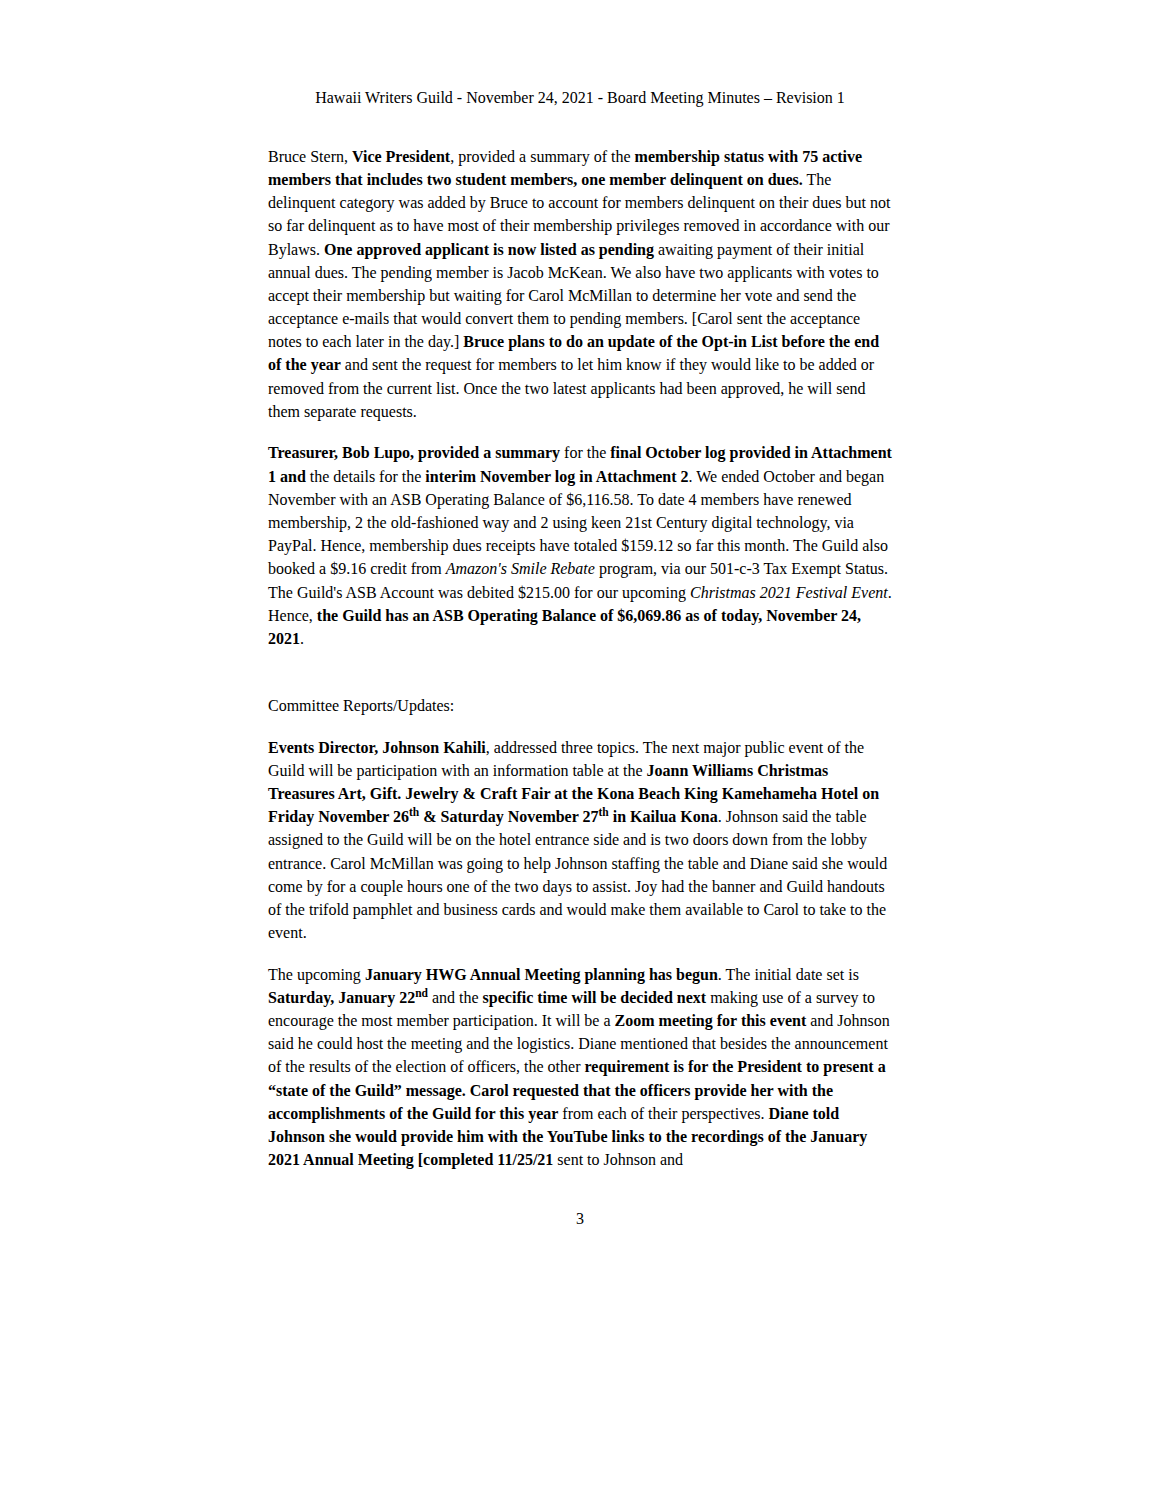Hawaii Writers Guild - November 24, 2021 - Board Meeting Minutes – Revision 1
Bruce Stern, Vice President, provided a summary of the membership status with 75 active members that includes two student members, one member delinquent on dues. The delinquent category was added by Bruce to account for members delinquent on their dues but not so far delinquent as to have most of their membership privileges removed in accordance with our Bylaws. One approved applicant is now listed as pending awaiting payment of their initial annual dues. The pending member is Jacob McKean. We also have two applicants with votes to accept their membership but waiting for Carol McMillan to determine her vote and send the acceptance e-mails that would convert them to pending members. [Carol sent the acceptance notes to each later in the day.] Bruce plans to do an update of the Opt-in List before the end of the year and sent the request for members to let him know if they would like to be added or removed from the current list. Once the two latest applicants had been approved, he will send them separate requests.
Treasurer, Bob Lupo, provided a summary for the final October log provided in Attachment 1 and the details for the interim November log in Attachment 2. We ended October and began November with an ASB Operating Balance of $6,116.58. To date 4 members have renewed membership, 2 the old-fashioned way and 2 using keen 21st Century digital technology, via PayPal. Hence, membership dues receipts have totaled $159.12 so far this month. The Guild also booked a $9.16 credit from Amazon's Smile Rebate program, via our 501-c-3 Tax Exempt Status. The Guild's ASB Account was debited $215.00 for our upcoming Christmas 2021 Festival Event. Hence, the Guild has an ASB Operating Balance of $6,069.86 as of today, November 24, 2021.
Committee Reports/Updates:
Events Director, Johnson Kahili, addressed three topics. The next major public event of the Guild will be participation with an information table at the Joann Williams Christmas Treasures Art, Gift. Jewelry & Craft Fair at the Kona Beach King Kamehameha Hotel on Friday November 26th & Saturday November 27th in Kailua Kona. Johnson said the table assigned to the Guild will be on the hotel entrance side and is two doors down from the lobby entrance. Carol McMillan was going to help Johnson staffing the table and Diane said she would come by for a couple hours one of the two days to assist. Joy had the banner and Guild handouts of the trifold pamphlet and business cards and would make them available to Carol to take to the event.
The upcoming January HWG Annual Meeting planning has begun. The initial date set is Saturday, January 22nd and the specific time will be decided next making use of a survey to encourage the most member participation. It will be a Zoom meeting for this event and Johnson said he could host the meeting and the logistics. Diane mentioned that besides the announcement of the results of the election of officers, the other requirement is for the President to present a “state of the Guild” message. Carol requested that the officers provide her with the accomplishments of the Guild for this year from each of their perspectives. Diane told Johnson she would provide him with the YouTube links to the recordings of the January 2021 Annual Meeting [completed 11/25/21 sent to Johnson and
3